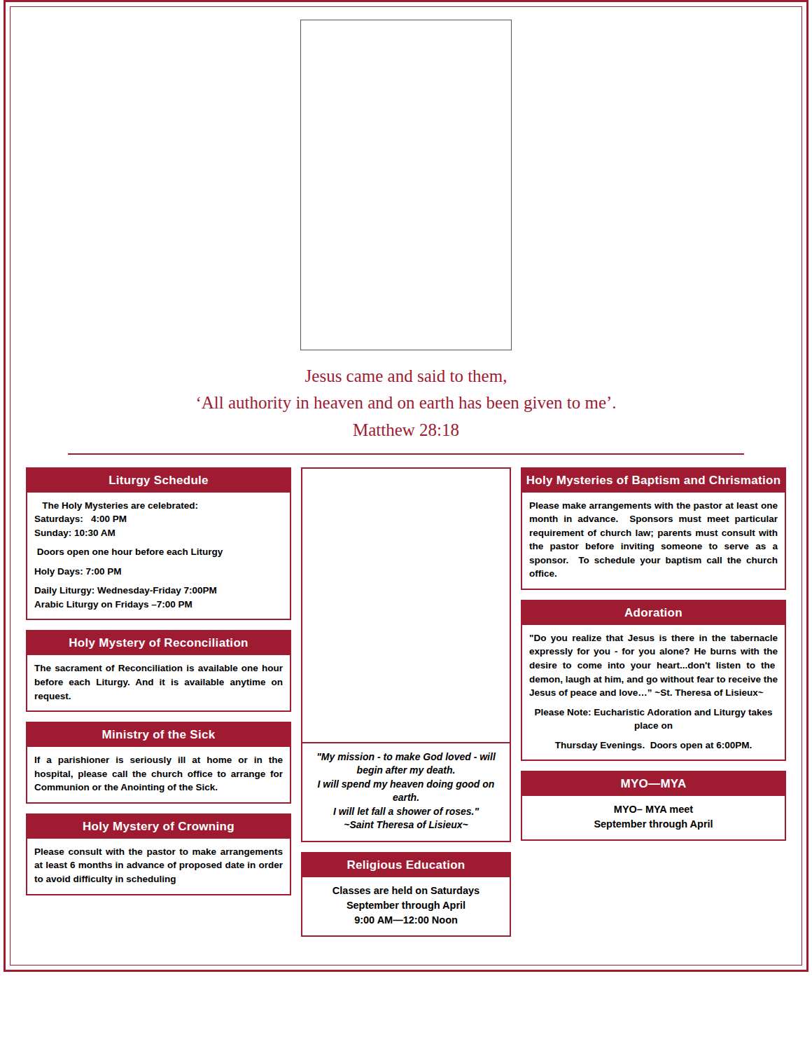Jesus came and said to them,
‘All authority in heaven and on earth has been given to me’. Matthew 28:18
Liturgy Schedule
The Holy Mysteries are celebrated:
Saturdays: 4:00 PM
Sunday: 10:30 AM
Doors open one hour before each Liturgy
Holy Days: 7:00 PM
Daily Liturgy: Wednesday-Friday 7:00PM
Arabic Liturgy on Fridays –7:00 PM
Holy Mystery of Reconciliation
The sacrament of Reconciliation is available one hour before each Liturgy. And it is available anytime on request.
Ministry of the Sick
If a parishioner is seriously ill at home or in the hospital, please call the church office to arrange for Communion or the Anointing of the Sick.
Holy Mystery of Crowning
Please consult with the pastor to make arrangements at least 6 months in advance of proposed date in order to avoid difficulty in scheduling
"My mission - to make God loved - will begin after my death.
I will spend my heaven doing good on earth.
I will let fall a shower of roses."
~Saint Theresa of Lisieux~
Religious Education
Classes are held on Saturdays
September through April
9:00 AM—12:00 Noon
Holy Mysteries of Baptism and Chrismation
Please make arrangements with the pastor at least one month in advance. Sponsors must meet particular requirement of church law; parents must consult with the pastor before inviting someone to serve as a sponsor. To schedule your baptism call the church office.
Adoration
"Do you realize that Jesus is there in the tabernacle expressly for you - for you alone? He burns with the desire to come into your heart...don't listen to the demon, laugh at him, and go without fear to receive the Jesus of peace and love…” ~St. Theresa of Lisieux~
Please Note: Eucharistic Adoration and Liturgy takes place on
Thursday Evenings. Doors open at 6:00PM.
MYO—MYA
MYO– MYA meet
September through April